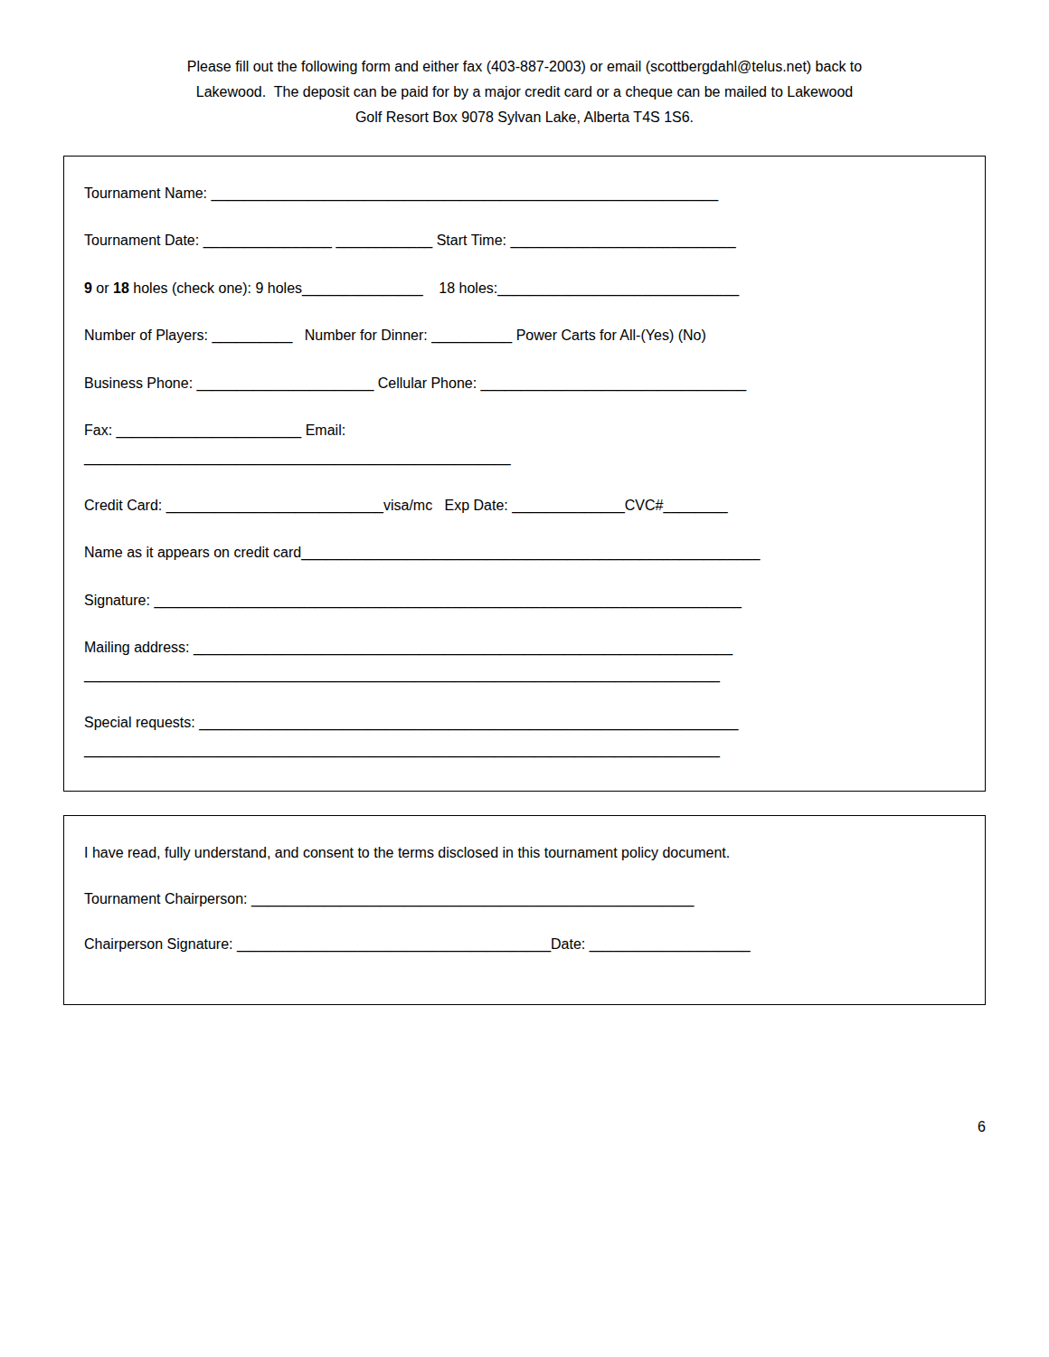Please fill out the following form and either fax (403-887-2003) or email (scottbergdahl@telus.net) back to Lakewood. The deposit can be paid for by a major credit card or a cheque can be mailed to Lakewood Golf Resort Box 9078 Sylvan Lake, Alberta T4S 1S6.
Tournament Name: _______________________________________________________________
Tournament Date: ________________ ____________ Start Time: ____________________________
9 or 18 holes (check one): 9 holes_______________ 18 holes:______________________________
Number of Players: __________ Number for Dinner: __________ Power Carts for All-(Yes) (No)
Business Phone: ______________________ Cellular Phone: _________________________________
Fax: _______________________ Email: _____________________________________________________
Credit Card: ___________________________visa/mc Exp Date: ______________CVC#________
Name as it appears on credit card_________________________________________________________
Signature: _________________________________________________________________________
Mailing address: ___________________________________________________________________ _______________________________________________________________________________
Special requests: ___________________________________________________________________ _______________________________________________________________________________
I have read, fully understand, and consent to the terms disclosed in this tournament policy document.
Tournament Chairperson: _______________________________________________________
Chairperson Signature: _______________________________________Date: ____________________
6